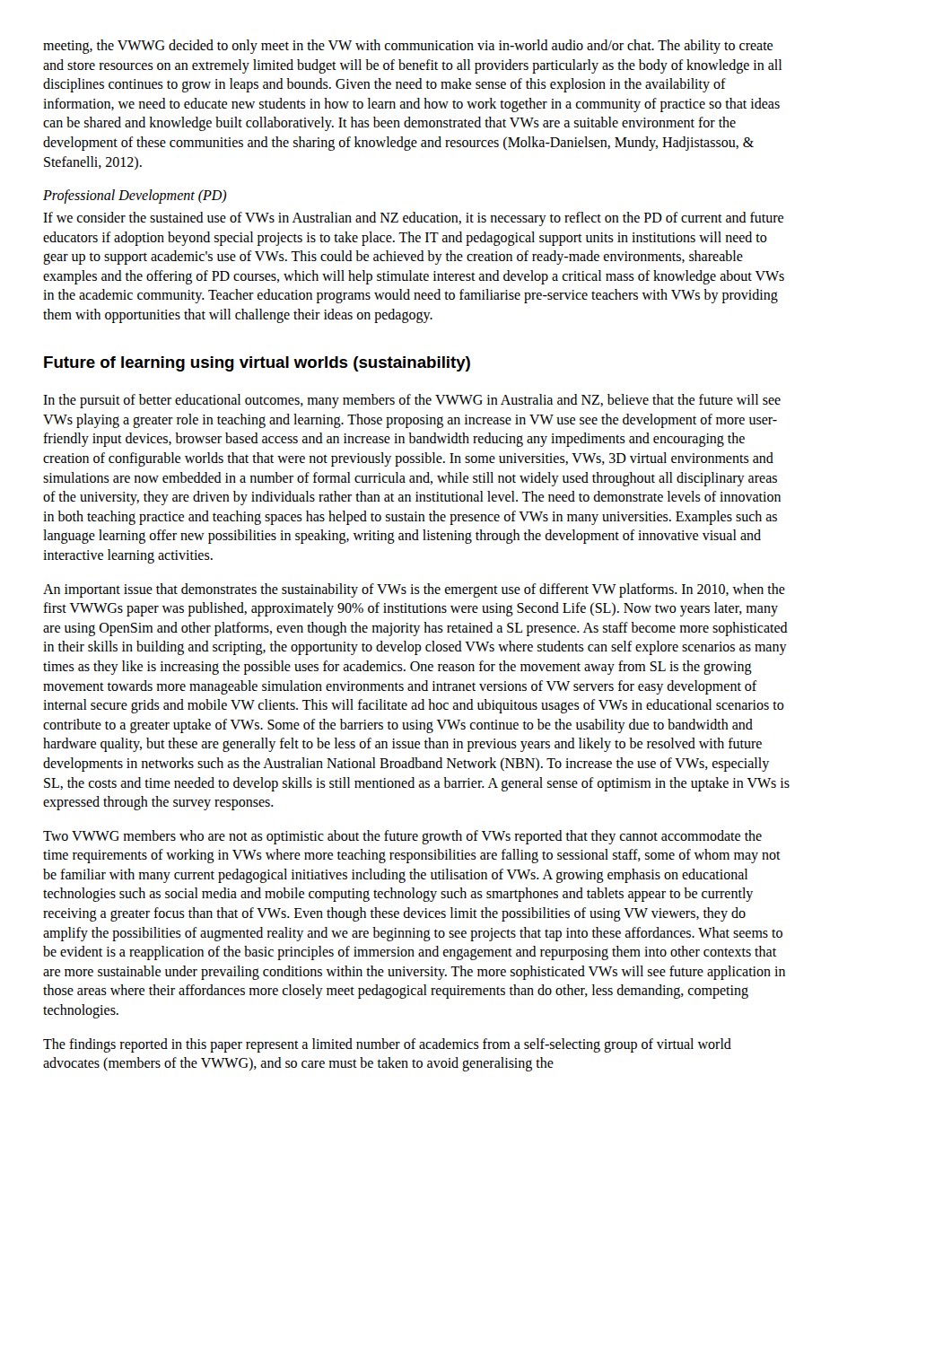meeting, the VWWG decided to only meet in the VW with communication via in-world audio and/or chat. The ability to create and store resources on an extremely limited budget will be of benefit to all providers particularly as the body of knowledge in all disciplines continues to grow in leaps and bounds. Given the need to make sense of this explosion in the availability of information, we need to educate new students in how to learn and how to work together in a community of practice so that ideas can be shared and knowledge built collaboratively. It has been demonstrated that VWs are a suitable environment for the development of these communities and the sharing of knowledge and resources (Molka-Danielsen, Mundy, Hadjistassou, & Stefanelli, 2012).
Professional Development (PD)
If we consider the sustained use of VWs in Australian and NZ education, it is necessary to reflect on the PD of current and future educators if adoption beyond special projects is to take place. The IT and pedagogical support units in institutions will need to gear up to support academic's use of VWs. This could be achieved by the creation of ready-made environments, shareable examples and the offering of PD courses, which will help stimulate interest and develop a critical mass of knowledge about VWs in the academic community. Teacher education programs would need to familiarise pre-service teachers with VWs by providing them with opportunities that will challenge their ideas on pedagogy.
Future of learning using virtual worlds (sustainability)
In the pursuit of better educational outcomes, many members of the VWWG in Australia and NZ, believe that the future will see VWs playing a greater role in teaching and learning. Those proposing an increase in VW use see the development of more user-friendly input devices, browser based access and an increase in bandwidth reducing any impediments and encouraging the creation of configurable worlds that that were not previously possible. In some universities, VWs, 3D virtual environments and simulations are now embedded in a number of formal curricula and, while still not widely used throughout all disciplinary areas of the university, they are driven by individuals rather than at an institutional level. The need to demonstrate levels of innovation in both teaching practice and teaching spaces has helped to sustain the presence of VWs in many universities. Examples such as language learning offer new possibilities in speaking, writing and listening through the development of innovative visual and interactive learning activities.
An important issue that demonstrates the sustainability of VWs is the emergent use of different VW platforms. In 2010, when the first VWWGs paper was published, approximately 90% of institutions were using Second Life (SL). Now two years later, many are using OpenSim and other platforms, even though the majority has retained a SL presence. As staff become more sophisticated in their skills in building and scripting, the opportunity to develop closed VWs where students can self explore scenarios as many times as they like is increasing the possible uses for academics. One reason for the movement away from SL is the growing movement towards more manageable simulation environments and intranet versions of VW servers for easy development of internal secure grids and mobile VW clients. This will facilitate ad hoc and ubiquitous usages of VWs in educational scenarios to contribute to a greater uptake of VWs. Some of the barriers to using VWs continue to be the usability due to bandwidth and hardware quality, but these are generally felt to be less of an issue than in previous years and likely to be resolved with future developments in networks such as the Australian National Broadband Network (NBN). To increase the use of VWs, especially SL, the costs and time needed to develop skills is still mentioned as a barrier. A general sense of optimism in the uptake in VWs is expressed through the survey responses.
Two VWWG members who are not as optimistic about the future growth of VWs reported that they cannot accommodate the time requirements of working in VWs where more teaching responsibilities are falling to sessional staff, some of whom may not be familiar with many current pedagogical initiatives including the utilisation of VWs. A growing emphasis on educational technologies such as social media and mobile computing technology such as smartphones and tablets appear to be currently receiving a greater focus than that of VWs. Even though these devices limit the possibilities of using VW viewers, they do amplify the possibilities of augmented reality and we are beginning to see projects that tap into these affordances. What seems to be evident is a reapplication of the basic principles of immersion and engagement and repurposing them into other contexts that are more sustainable under prevailing conditions within the university. The more sophisticated VWs will see future application in those areas where their affordances more closely meet pedagogical requirements than do other, less demanding, competing technologies.
The findings reported in this paper represent a limited number of academics from a self-selecting group of virtual world advocates (members of the VWWG), and so care must be taken to avoid generalising the